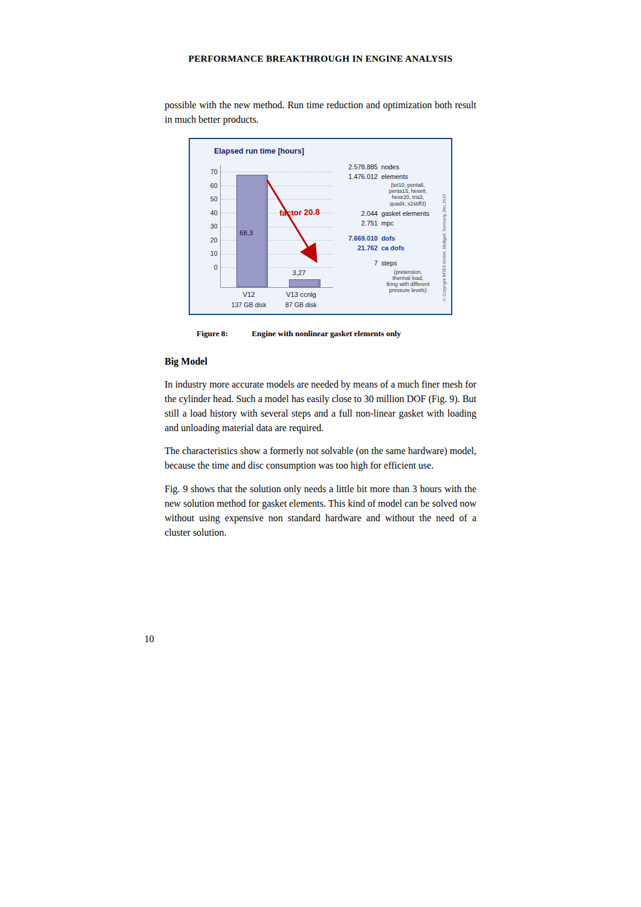PERFORMANCE BREAKTHROUGH IN ENGINE ANALYSIS
possible with the new method. Run time reduction and optimization both result in much better products.
Elapsed run time [hours]
70
60
50
40
30
20
10
0
68,3
3,27
factor 20.8
V12
137 GB disk
V13 ccnlg
87 GB disk
2.578.885 nodes
1.476.012 elements
(tet10, penta6,
penta15, hexe8,
hexe20, tria3,
quad4, x2stiff3)
2.044 gasket elements
2.751 mpc
7.669.010 dofs
21.762 ca dofs
7 steps
(pretension,
thermal load,
firing with different
pressure levels)
© Copyright INTES GmbH, Stuttgart, Germany, Dec 2010
Figure 8: Engine with nonlinear gasket elements only
Big Model
In industry more accurate models are needed by means of a much finer mesh for the cylinder head. Such a model has easily close to 30 million DOF (Fig. 9). But still a load history with several steps and a full non-linear gasket with loading and unloading material data are required.
The characteristics show a formerly not solvable (on the same hardware) model, because the time and disc consumption was too high for efficient use.
Fig. 9 shows that the solution only needs a little bit more than 3 hours with the new solution method for gasket elements. This kind of model can be solved now without using expensive non standard hardware and without the need of a cluster solution.
10